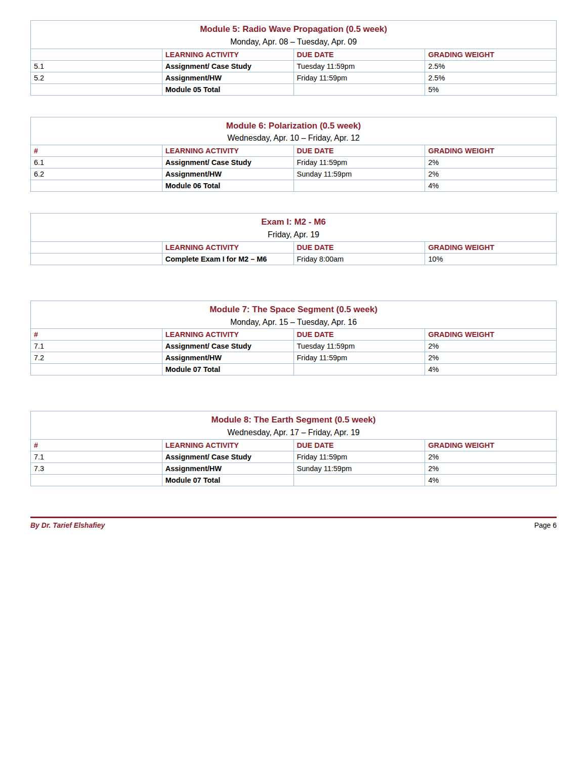| Module 5: Radio Wave Propagation (0.5 week) Monday, Apr. 08 – Tuesday, Apr. 09 |
| | LEARNING ACTIVITY | DUE DATE | GRADING WEIGHT |
| 5.1 | Assignment/ Case Study | Tuesday 11:59pm | 2.5% |
| 5.2 | Assignment/HW | Friday 11:59pm | 2.5% |
| | Module 05 Total | | 5% |
| Module 6: Polarization (0.5 week) Wednesday, Apr. 10 – Friday, Apr. 12 |
| # | LEARNING ACTIVITY | DUE DATE | GRADING WEIGHT |
| 6.1 | Assignment/ Case Study | Friday 11:59pm | 2% |
| 6.2 | Assignment/HW | Sunday 11:59pm | 2% |
| | Module 06 Total | | 4% |
| Exam I: M2 - M6 Friday, Apr. 19 |
| | LEARNING ACTIVITY | DUE DATE | GRADING WEIGHT |
| | Complete Exam I for M2 – M6 | Friday 8:00am | 10% |
| Module 7: The Space Segment (0.5 week) Monday, Apr. 15 – Tuesday, Apr. 16 |
| # | LEARNING ACTIVITY | DUE DATE | GRADING WEIGHT |
| 7.1 | Assignment/ Case Study | Tuesday 11:59pm | 2% |
| 7.2 | Assignment/HW | Friday 11:59pm | 2% |
| | Module 07 Total | | 4% |
| Module 8: The Earth Segment (0.5 week) Wednesday, Apr. 17 – Friday, Apr. 19 |
| # | LEARNING ACTIVITY | DUE DATE | GRADING WEIGHT |
| 7.1 | Assignment/ Case Study | Friday 11:59pm | 2% |
| 7.3 | Assignment/HW | Sunday 11:59pm | 2% |
| | Module 07 Total | | 4% |
By Dr. Tarief Elshafiey
Page 6